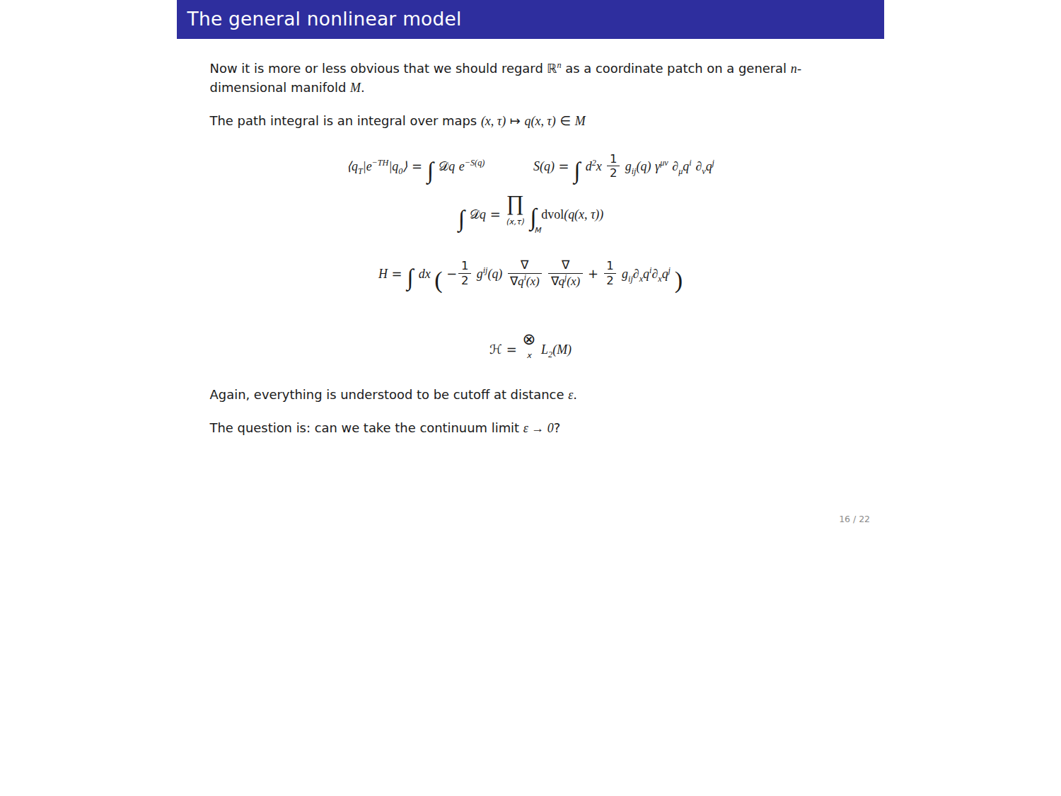The general nonlinear model
Now it is more or less obvious that we should regard ℝn as a coordinate patch on a general n-dimensional manifold M.
The path integral is an integral over maps (x, τ) ↦ q(x, τ) ∈ M
⟨qT|e−TH|q0⟩ = ∫ 𝒟q e−S(q) S(q) = ∫ d2x 12 gij(q) γμν ∂μqi ∂νqj ∫ 𝒟q = ∏(x,τ) ∫M dvol(q(x, τ)) H = ∫ dx ( −12 gij(q) ∇∇qi(x) ∇∇qj(x) + 12 gij∂xqi∂xqj ) ℋ = ⊗x L2(M)
Again, everything is understood to be cutoff at distance ε.
The question is: can we take the continuum limit ε → 0?
16 / 22